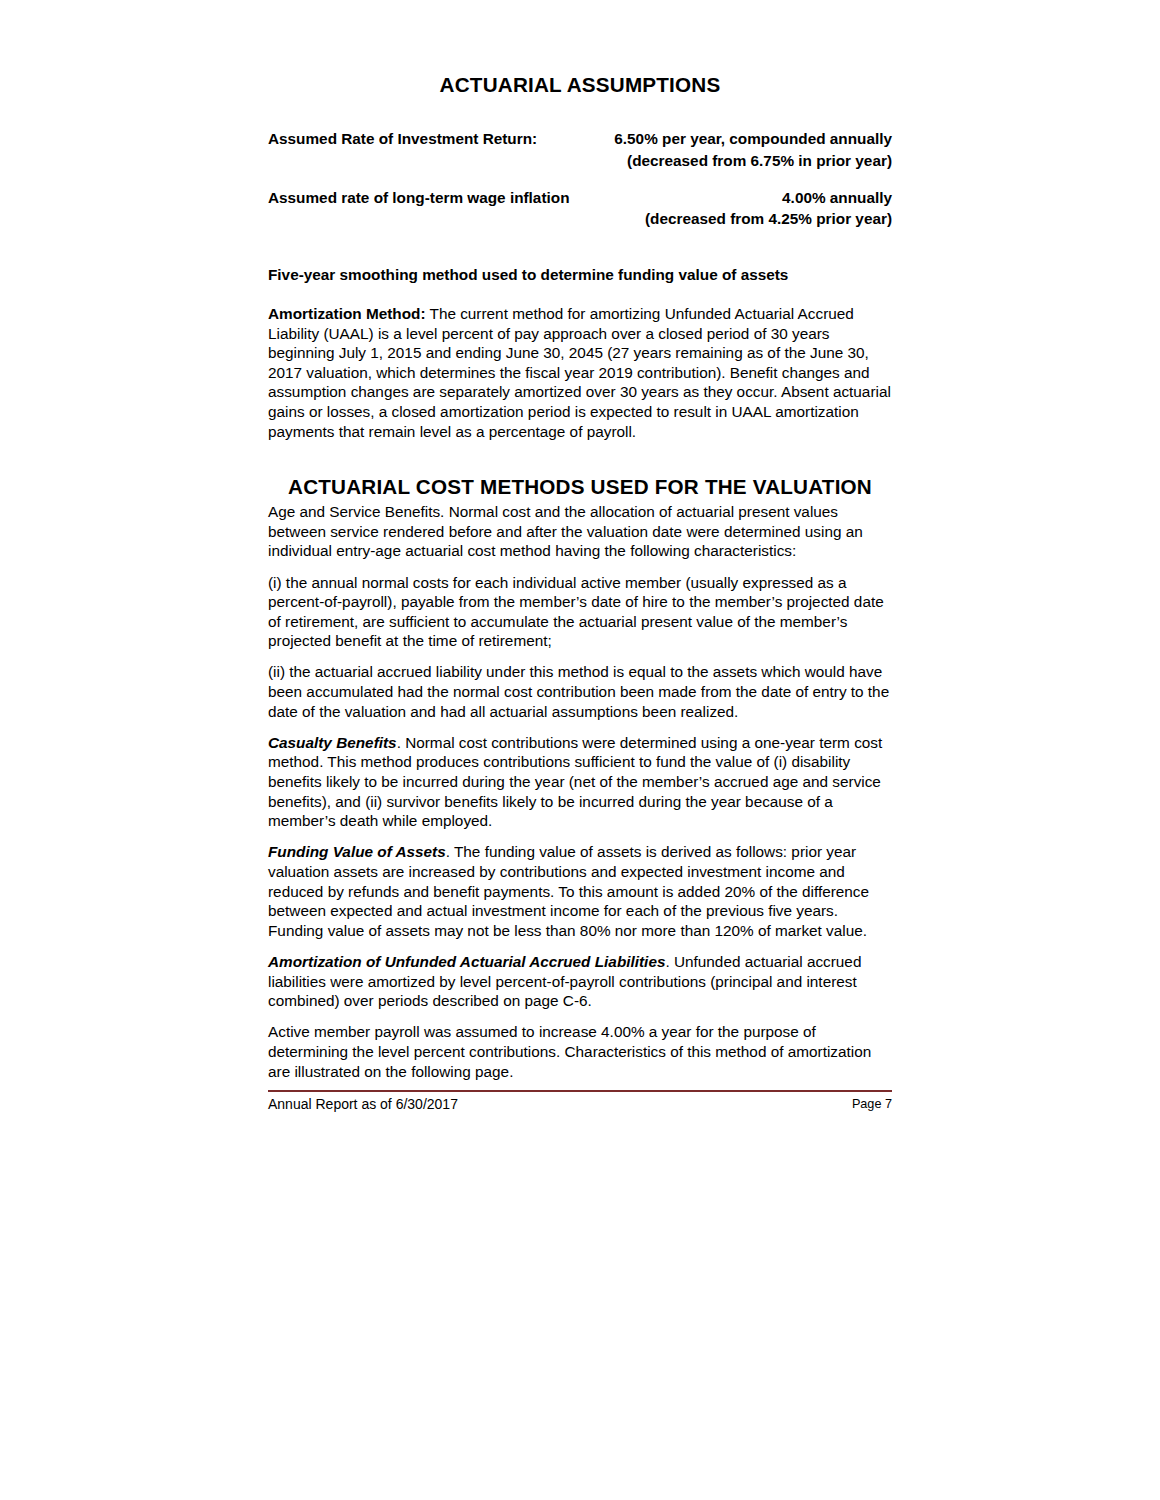ACTUARIAL ASSUMPTIONS
| Assumed Rate of Investment Return: | 6.50% per year, compounded annually |
| | (decreased from 6.75% in prior year) |
| Assumed rate of long-term wage inflation | 4.00% annually |
| | (decreased from 4.25% prior year) |
Five-year smoothing method used to determine funding value of assets
Amortization Method: The current method for amortizing Unfunded Actuarial Accrued Liability (UAAL) is a level percent of pay approach over a closed period of 30 years beginning July 1, 2015 and ending June 30, 2045 (27 years remaining as of the June 30, 2017 valuation, which determines the fiscal year 2019 contribution). Benefit changes and assumption changes are separately amortized over 30 years as they occur. Absent actuarial gains or losses, a closed amortization period is expected to result in UAAL amortization payments that remain level as a percentage of payroll.
ACTUARIAL COST METHODS USED FOR THE VALUATION
Age and Service Benefits. Normal cost and the allocation of actuarial present values between service rendered before and after the valuation date were determined using an individual entry-age actuarial cost method having the following characteristics:
(i) the annual normal costs for each individual active member (usually expressed as a percent-of-payroll), payable from the member’s date of hire to the member’s projected date of retirement, are sufficient to accumulate the actuarial present value of the member’s projected benefit at the time of retirement;
(ii) the actuarial accrued liability under this method is equal to the assets which would have been accumulated had the normal cost contribution been made from the date of entry to the date of the valuation and had all actuarial assumptions been realized.
Casualty Benefits. Normal cost contributions were determined using a one-year term cost method. This method produces contributions sufficient to fund the value of (i) disability benefits likely to be incurred during the year (net of the member’s accrued age and service benefits), and (ii) survivor benefits likely to be incurred during the year because of a member’s death while employed.
Funding Value of Assets. The funding value of assets is derived as follows: prior year valuation assets are increased by contributions and expected investment income and reduced by refunds and benefit payments. To this amount is added 20% of the difference between expected and actual investment income for each of the previous five years. Funding value of assets may not be less than 80% nor more than 120% of market value.
Amortization of Unfunded Actuarial Accrued Liabilities. Unfunded actuarial accrued liabilities were amortized by level percent-of-payroll contributions (principal and interest combined) over periods described on page C-6.
Active member payroll was assumed to increase 4.00% a year for the purpose of determining the level percent contributions. Characteristics of this method of amortization are illustrated on the following page.
Annual Report as of 6/30/2017 Page 7